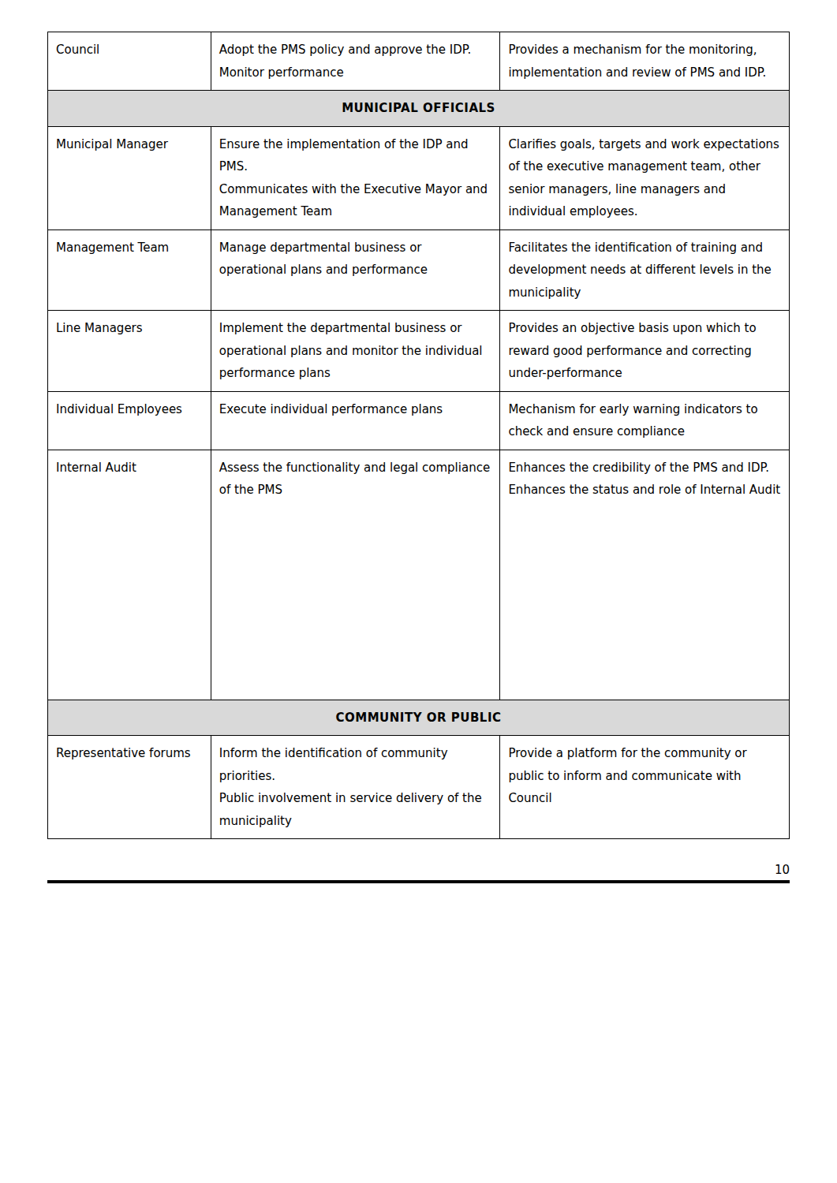| Council | Adopt the PMS policy and approve the IDP. Monitor performance | Provides a mechanism for the monitoring, implementation and review of PMS and IDP. |
| MUNICIPAL OFFICIALS |
| Municipal Manager | Ensure the implementation of the IDP and PMS. Communicates with the Executive Mayor and Management Team | Clarifies goals, targets and work expectations of the executive management team, other senior managers, line managers and individual employees. |
| Management Team | Manage departmental business or operational plans and performance | Facilitates the identification of training and development needs at different levels in the municipality |
| Line Managers | Implement the departmental business or operational plans and monitor the individual performance plans | Provides an objective basis upon which to reward good performance and correcting under-performance |
| Individual Employees | Execute individual performance plans | Mechanism for early warning indicators to check and ensure compliance |
| Internal Audit | Assess the functionality and legal compliance of the PMS | Enhances the credibility of the PMS and IDP. Enhances the status and role of Internal Audit |
| COMMUNITY OR PUBLIC |
| Representative forums | Inform the identification of community priorities. Public involvement in service delivery of the municipality | Provide a platform for the community or public to inform and communicate with Council |
10